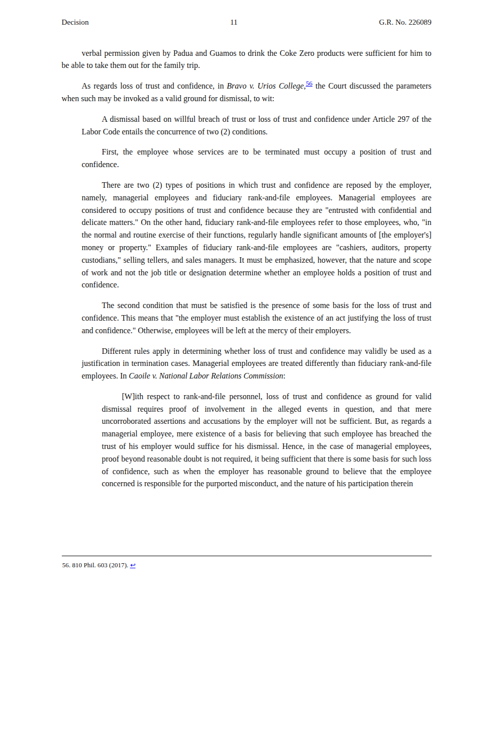Decision 11 G.R. No. 226089
verbal permission given by Padua and Guamos to drink the Coke Zero products were sufficient for him to be able to take them out for the family trip.
As regards loss of trust and confidence, in Bravo v. Urios College,56 the Court discussed the parameters when such may be invoked as a valid ground for dismissal, to wit:
A dismissal based on willful breach of trust or loss of trust and confidence under Article 297 of the Labor Code entails the concurrence of two (2) conditions.
First, the employee whose services are to be terminated must occupy a position of trust and confidence.
There are two (2) types of positions in which trust and confidence are reposed by the employer, namely, managerial employees and fiduciary rank-and-file employees. Managerial employees are considered to occupy positions of trust and confidence because they are "entrusted with confidential and delicate matters." On the other hand, fiduciary rank-and-file employees refer to those employees, who, "in the normal and routine exercise of their functions, regularly handle significant amounts of [the employer's] money or property." Examples of fiduciary rank-and-file employees are "cashiers, auditors, property custodians," selling tellers, and sales managers. It must be emphasized, however, that the nature and scope of work and not the job title or designation determine whether an employee holds a position of trust and confidence.
The second condition that must be satisfied is the presence of some basis for the loss of trust and confidence. This means that "the employer must establish the existence of an act justifying the loss of trust and confidence." Otherwise, employees will be left at the mercy of their employers.
Different rules apply in determining whether loss of trust and confidence may validly be used as a justification in termination cases. Managerial employees are treated differently than fiduciary rank-and-file employees. In Caoile v. National Labor Relations Commission:
[W]ith respect to rank-and-file personnel, loss of trust and confidence as ground for valid dismissal requires proof of involvement in the alleged events in question, and that mere uncorroborated assertions and accusations by the employer will not be sufficient. But, as regards a managerial employee, mere existence of a basis for believing that such employee has breached the trust of his employer would suffice for his dismissal. Hence, in the case of managerial employees, proof beyond reasonable doubt is not required, it being sufficient that there is some basis for such loss of confidence, such as when the employer has reasonable ground to believe that the employee concerned is responsible for the purported misconduct, and the nature of his participation therein
 
810 Phil. 603 (2017). ↩